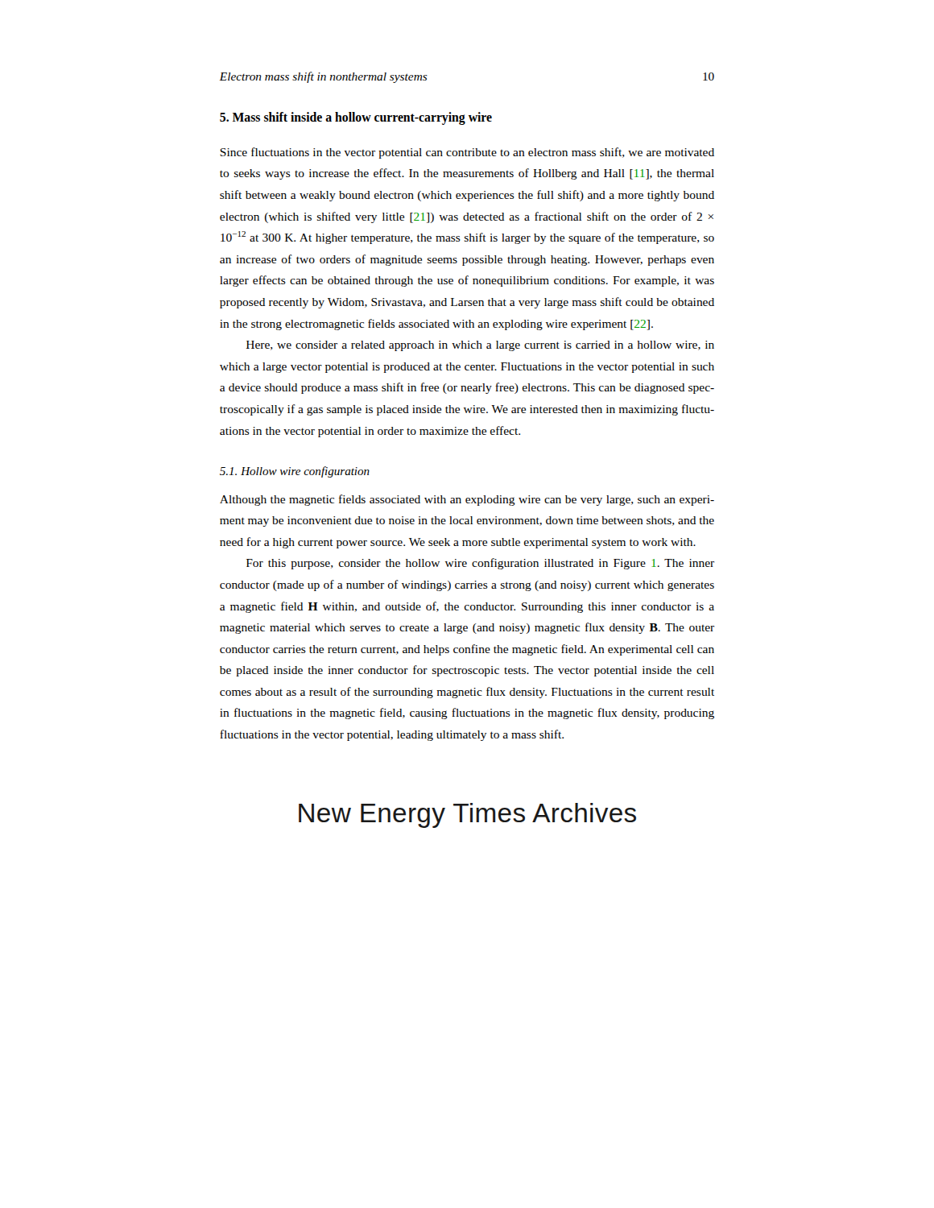Electron mass shift in nonthermal systems 10
5. Mass shift inside a hollow current-carrying wire
Since fluctuations in the vector potential can contribute to an electron mass shift, we are motivated to seeks ways to increase the effect. In the measurements of Hollberg and Hall [11], the thermal shift between a weakly bound electron (which experiences the full shift) and a more tightly bound electron (which is shifted very little [21]) was detected as a fractional shift on the order of 2 × 10−12 at 300 K. At higher temperature, the mass shift is larger by the square of the temperature, so an increase of two orders of magnitude seems possible through heating. However, perhaps even larger effects can be obtained through the use of nonequilibrium conditions. For example, it was proposed recently by Widom, Srivastava, and Larsen that a very large mass shift could be obtained in the strong electromagnetic fields associated with an exploding wire experiment [22].
Here, we consider a related approach in which a large current is carried in a hollow wire, in which a large vector potential is produced at the center. Fluctuations in the vector potential in such a device should produce a mass shift in free (or nearly free) electrons. This can be diagnosed spectroscopically if a gas sample is placed inside the wire. We are interested then in maximizing fluctuations in the vector potential in order to maximize the effect.
5.1. Hollow wire configuration
Although the magnetic fields associated with an exploding wire can be very large, such an experiment may be inconvenient due to noise in the local environment, down time between shots, and the need for a high current power source. We seek a more subtle experimental system to work with.
For this purpose, consider the hollow wire configuration illustrated in Figure 1. The inner conductor (made up of a number of windings) carries a strong (and noisy) current which generates a magnetic field H within, and outside of, the conductor. Surrounding this inner conductor is a magnetic material which serves to create a large (and noisy) magnetic flux density B. The outer conductor carries the return current, and helps confine the magnetic field. An experimental cell can be placed inside the inner conductor for spectroscopic tests. The vector potential inside the cell comes about as a result of the surrounding magnetic flux density. Fluctuations in the current result in fluctuations in the magnetic field, causing fluctuations in the magnetic flux density, producing fluctuations in the vector potential, leading ultimately to a mass shift.
New Energy Times Archives